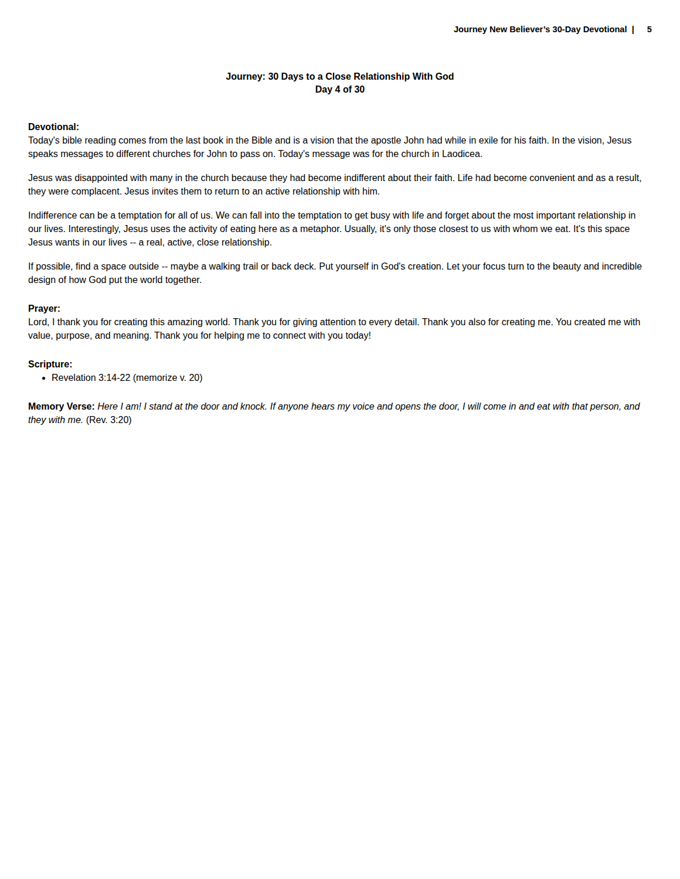Journey New Believer’s 30-Day Devotional |5
Journey: 30 Days to a Close Relationship With God
Day 4 of 30
Devotional:
Today's bible reading comes from the last book in the Bible and is a vision that the apostle John had while in exile for his faith. In the vision, Jesus speaks messages to different churches for John to pass on. Today's message was for the church in Laodicea.
Jesus was disappointed with many in the church because they had become indifferent about their faith. Life had become convenient and as a result, they were complacent. Jesus invites them to return to an active relationship with him.
Indifference can be a temptation for all of us. We can fall into the temptation to get busy with life and forget about the most important relationship in our lives. Interestingly, Jesus uses the activity of eating here as a metaphor. Usually, it's only those closest to us with whom we eat. It's this space Jesus wants in our lives -- a real, active, close relationship.
If possible, find a space outside -- maybe a walking trail or back deck. Put yourself in God's creation. Let your focus turn to the beauty and incredible design of how God put the world together.
Prayer:
Lord, I thank you for creating this amazing world. Thank you for giving attention to every detail. Thank you also for creating me. You created me with value, purpose, and meaning. Thank you for helping me to connect with you today!
Scripture:
Revelation 3:14-22 (memorize v. 20)
Memory Verse: Here I am! I stand at the door and knock. If anyone hears my voice and opens the door, I will come in and eat with that person, and they with me. (Rev. 3:20)